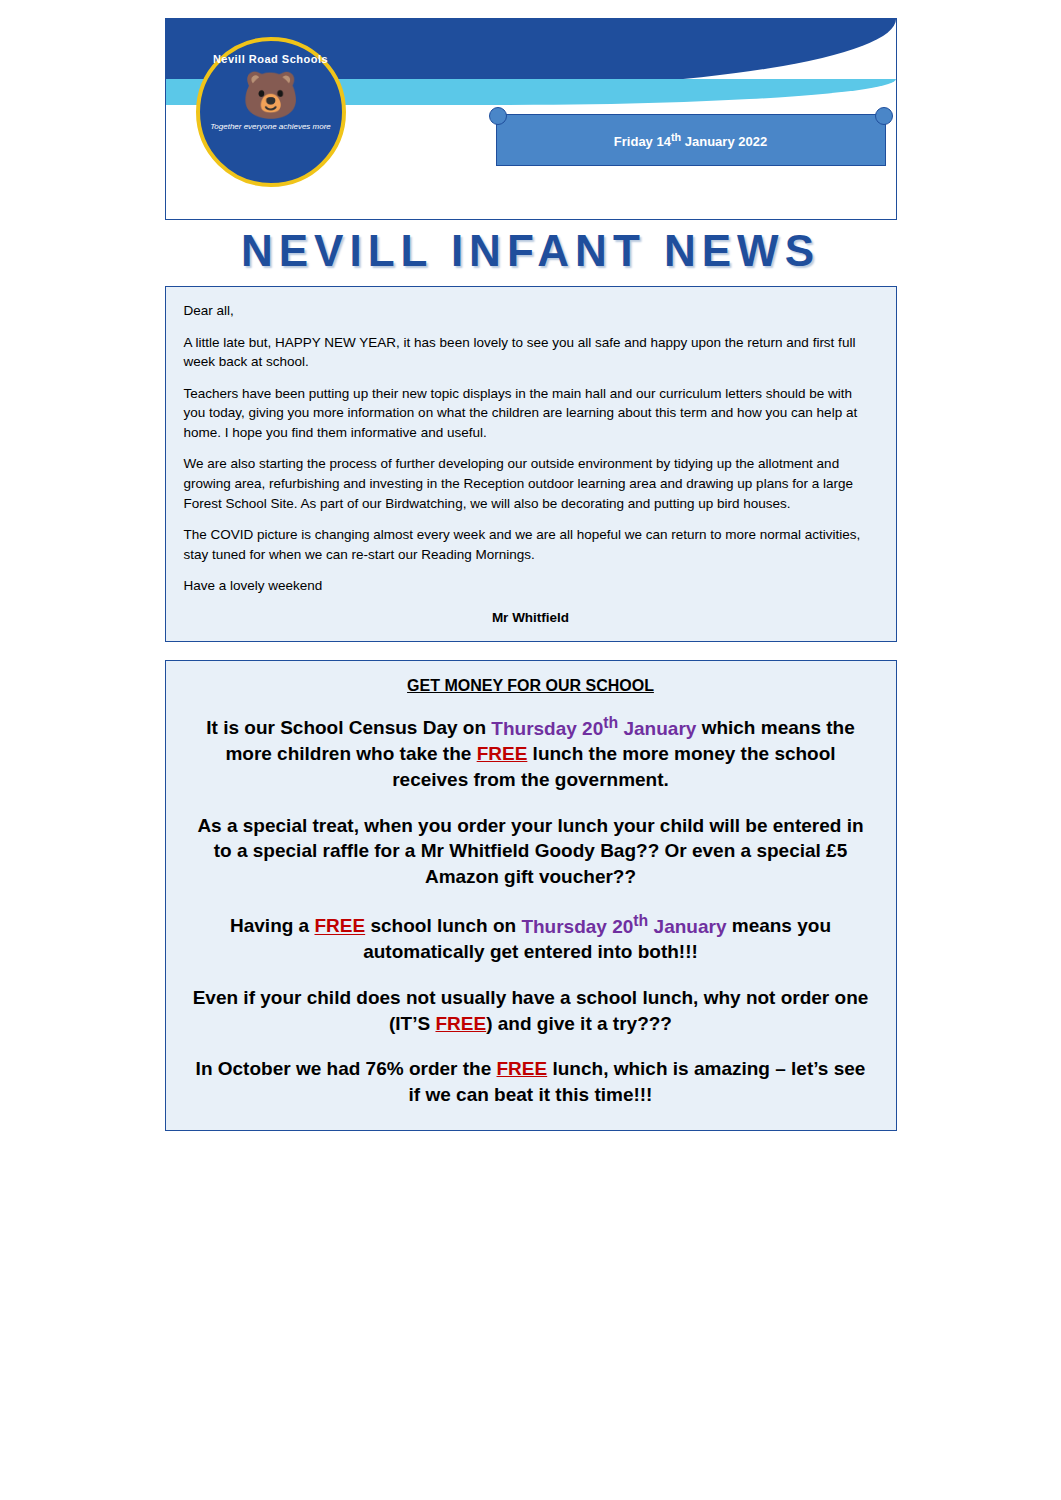Nevill Road Schools
🐻
Together everyone achieves more
Friday 14th January 2022
NEVILL INFANT NEWS
Dear all,
A little late but, HAPPY NEW YEAR, it has been lovely to see you all safe and happy upon the return and first full week back at school.
Teachers have been putting up their new topic displays in the main hall and our curriculum letters should be with you today, giving you more information on what the children are learning about this term and how you can help at home. I hope you find them informative and useful.
We are also starting the process of further developing our outside environment by tidying up the allotment and growing area, refurbishing and investing in the Reception outdoor learning area and drawing up plans for a large Forest School Site. As part of our Birdwatching, we will also be decorating and putting up bird houses.
The COVID picture is changing almost every week and we are all hopeful we can return to more normal activities, stay tuned for when we can re-start our Reading Mornings.
Have a lovely weekend
Mr Whitfield
GET MONEY FOR OUR SCHOOL
It is our School Census Day on Thursday 20th January which means the more children who take the FREE lunch the more money the school receives from the government.
As a special treat, when you order your lunch your child will be entered in to a special raffle for a Mr Whitfield Goody Bag?? Or even a special £5 Amazon gift voucher??
Having a FREE school lunch on Thursday 20th January means you automatically get entered into both!!!
Even if your child does not usually have a school lunch, why not order one (IT’S FREE) and give it a try???
In October we had 76% order the FREE lunch, which is amazing – let’s see if we can beat it this time!!!